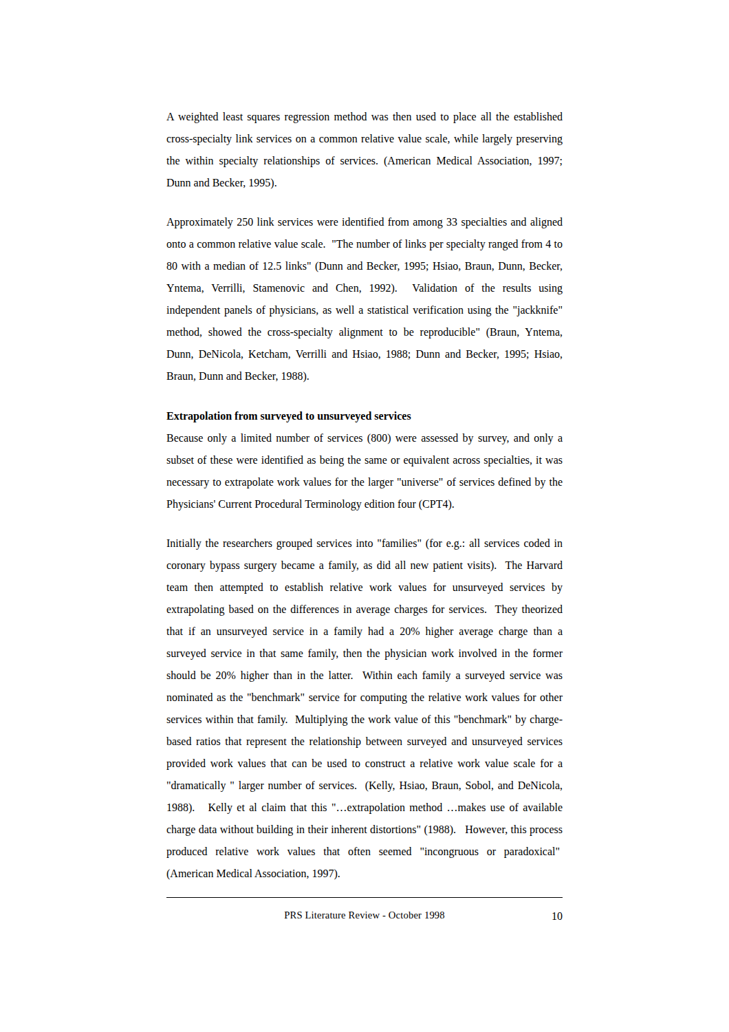A weighted least squares regression method was then used to place all the established cross-specialty link services on a common relative value scale, while largely preserving the within specialty relationships of services. (American Medical Association, 1997; Dunn and Becker, 1995).
Approximately 250 link services were identified from among 33 specialties and aligned onto a common relative value scale. "The number of links per specialty ranged from 4 to 80 with a median of 12.5 links" (Dunn and Becker, 1995; Hsiao, Braun, Dunn, Becker, Yntema, Verrilli, Stamenovic and Chen, 1992). Validation of the results using independent panels of physicians, as well a statistical verification using the "jackknife" method, showed the cross-specialty alignment to be reproducible" (Braun, Yntema, Dunn, DeNicola, Ketcham, Verrilli and Hsiao, 1988; Dunn and Becker, 1995; Hsiao, Braun, Dunn and Becker, 1988).
Extrapolation from surveyed to unsurveyed services
Because only a limited number of services (800) were assessed by survey, and only a subset of these were identified as being the same or equivalent across specialties, it was necessary to extrapolate work values for the larger "universe" of services defined by the Physicians' Current Procedural Terminology edition four (CPT4).
Initially the researchers grouped services into "families" (for e.g.: all services coded in coronary bypass surgery became a family, as did all new patient visits). The Harvard team then attempted to establish relative work values for unsurveyed services by extrapolating based on the differences in average charges for services. They theorized that if an unsurveyed service in a family had a 20% higher average charge than a surveyed service in that same family, then the physician work involved in the former should be 20% higher than in the latter. Within each family a surveyed service was nominated as the "benchmark" service for computing the relative work values for other services within that family. Multiplying the work value of this "benchmark" by charge-based ratios that represent the relationship between surveyed and unsurveyed services provided work values that can be used to construct a relative work value scale for a "dramatically " larger number of services. (Kelly, Hsiao, Braun, Sobol, and DeNicola, 1988). Kelly et al claim that this "…extrapolation method …makes use of available charge data without building in their inherent distortions" (1988). However, this process produced relative work values that often seemed "incongruous or paradoxical" (American Medical Association, 1997).
PRS Literature Review - October 1998 10